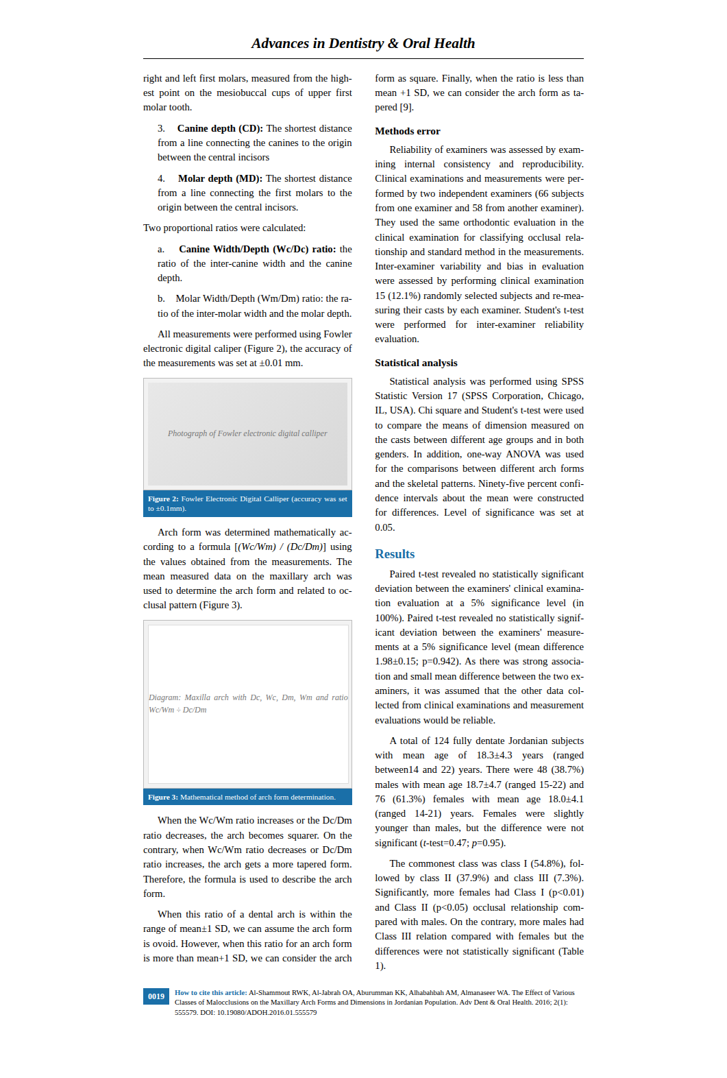Advances in Dentistry & Oral Health
right and left first molars, measured from the highest point on the mesiobuccal cups of upper first molar tooth.
3. Canine depth (CD): The shortest distance from a line connecting the canines to the origin between the central incisors
4. Molar depth (MD): The shortest distance from a line connecting the first molars to the origin between the central incisors.
Two proportional ratios were calculated:
a. Canine Width/Depth (Wc/Dc) ratio: the ratio of the inter-canine width and the canine depth.
b. Molar Width/Depth (Wm/Dm) ratio: the ratio of the inter-molar width and the molar depth.
All measurements were performed using Fowler electronic digital caliper (Figure 2), the accuracy of the measurements was set at ±0.01 mm.
Photograph of Fowler electronic digital calliper
Figure 2: Fowler Electronic Digital Calliper (accuracy was set to ±0.1mm).
Arch form was determined mathematically according to a formula [(Wc/Wm) / (Dc/Dm)] using the values obtained from the measurements. The mean measured data on the maxillary arch was used to determine the arch form and related to occlusal pattern (Figure 3).
Diagram: Maxilla arch with Dc, Wc, Dm, Wm and ratio Wc/Wm ÷ Dc/Dm
Figure 3: Mathematical method of arch form determination.
When the Wc/Wm ratio increases or the Dc/Dm ratio decreases, the arch becomes squarer. On the contrary, when Wc/Wm ratio decreases or Dc/Dm ratio increases, the arch gets a more tapered form. Therefore, the formula is used to describe the arch form.
When this ratio of a dental arch is within the range of mean±1 SD, we can assume the arch form is ovoid. However, when this ratio for an arch form is more than mean+1 SD, we can consider the arch form as square. Finally, when the ratio is less than mean +1 SD, we can consider the arch form as tapered [9].
Methods error
Reliability of examiners was assessed by examining internal consistency and reproducibility. Clinical examinations and measurements were performed by two independent examiners (66 subjects from one examiner and 58 from another examiner). They used the same orthodontic evaluation in the clinical examination for classifying occlusal relationship and standard method in the measurements. Inter-examiner variability and bias in evaluation were assessed by performing clinical examination 15 (12.1%) randomly selected subjects and re-measuring their casts by each examiner. Student's t-test were performed for inter-examiner reliability evaluation.
Statistical analysis
Statistical analysis was performed using SPSS Statistic Version 17 (SPSS Corporation, Chicago, IL, USA). Chi square and Student's t-test were used to compare the means of dimension measured on the casts between different age groups and in both genders. In addition, one-way ANOVA was used for the comparisons between different arch forms and the skeletal patterns. Ninety-five percent confidence intervals about the mean were constructed for differences. Level of significance was set at 0.05.
Results
Paired t-test revealed no statistically significant deviation between the examiners' clinical examination evaluation at a 5% significance level (in 100%). Paired t-test revealed no statistically significant deviation between the examiners' measurements at a 5% significance level (mean difference 1.98±0.15; p=0.942). As there was strong association and small mean difference between the two examiners, it was assumed that the other data collected from clinical examinations and measurement evaluations would be reliable.
A total of 124 fully dentate Jordanian subjects with mean age of 18.3±4.3 years (ranged between14 and 22) years. There were 48 (38.7%) males with mean age 18.7±4.7 (ranged 15-22) and 76 (61.3%) females with mean age 18.0±4.1 (ranged 14-21) years. Females were slightly younger than males, but the difference were not significant (t-test=0.47; p=0.95).
The commonest class was class I (54.8%), followed by class II (37.9%) and class III (7.3%). Significantly, more females had Class I (p<0.01) and Class II (p<0.05) occlusal relationship compared with males. On the contrary, more males had Class III relation compared with females but the differences were not statistically significant (Table 1).
0019
How to cite this article: Al-Shammout RWK, Al-Jabrah OA, Aburumman KK, Alhabahbah AM, Almanaseer WA. The Effect of Various Classes of Malocclusions on the Maxillary Arch Forms and Dimensions in Jordanian Population. Adv Dent & Oral Health. 2016; 2(1): 555579. DOI: 10.19080/ADOH.2016.01.555579